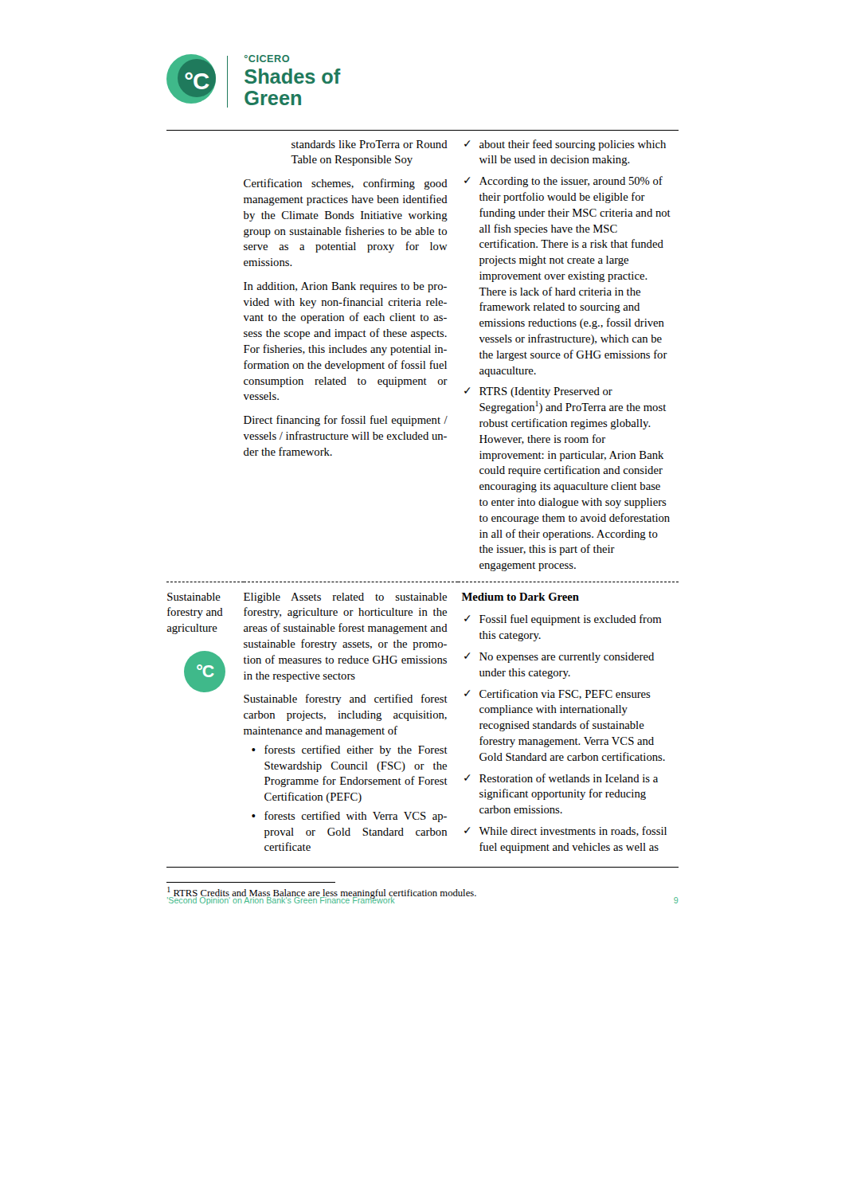°C
°CICERO Shades of Green
| | standards like ProTerra or Round Table on Responsible Soy Certification schemes, confirming good management practices have been identified by the Climate Bonds Initiative working group on sustainable fisheries to be able to serve as a potential proxy for low emissions. In addition, Arion Bank requires to be provided with key non-financial criteria relevant to the operation of each client to assess the scope and impact of these aspects. For fisheries, this includes any potential information on the development of fossil fuel consumption related to equipment or vessels. Direct financing for fossil fuel equipment / vessels / infrastructure will be excluded under the framework. | about their feed sourcing policies which will be used in decision making. According to the issuer, around 50% of their portfolio would be eligible for funding under their MSC criteria and not all fish species have the MSC certification. There is a risk that funded projects might not create a large improvement over existing practice. There is lack of hard criteria in the framework related to sourcing and emissions reductions (e.g., fossil driven vessels or infrastructure), which can be the largest source of GHG emissions for aquaculture. RTRS (Identity Preserved or Segregation 1 ) and ProTerra are the most robust certification regimes globally. However, there is room for improvement: in particular, Arion Bank could require certification and consider encouraging its aquaculture client base to enter into dialogue with soy suppliers to encourage them to avoid deforestation in all of their operations. According to the issuer, this is part of their engagement process. |
| Sustainable forestry and agriculture °C | Eligible Assets related to sustainable forestry, agriculture or horticulture in the areas of sustainable forest management and sustainable forestry assets, or the promotion of measures to reduce GHG emissions in the respective sectors Sustainable forestry and certified forest carbon projects, including acquisition, maintenance and management of forests certified either by the Forest Stewardship Council (FSC) or the Programme for Endorsement of Forest Certification (PEFC) forests certified with Verra VCS approval or Gold Standard carbon certificate | Medium to Dark Green Fossil fuel equipment is excluded from this category. No expenses are currently considered under this category. Certification via FSC, PEFC ensures compliance with internationally recognised standards of sustainable forestry management. Verra VCS and Gold Standard are carbon certifications. Restoration of wetlands in Iceland is a significant opportunity for reducing carbon emissions. While direct investments in roads, fossil fuel equipment and vehicles as well as |
1 RTRS Credits and Mass Balance are less meaningful certification modules.
'Second Opinion' on Arion Bank's Green Finance Framework 9